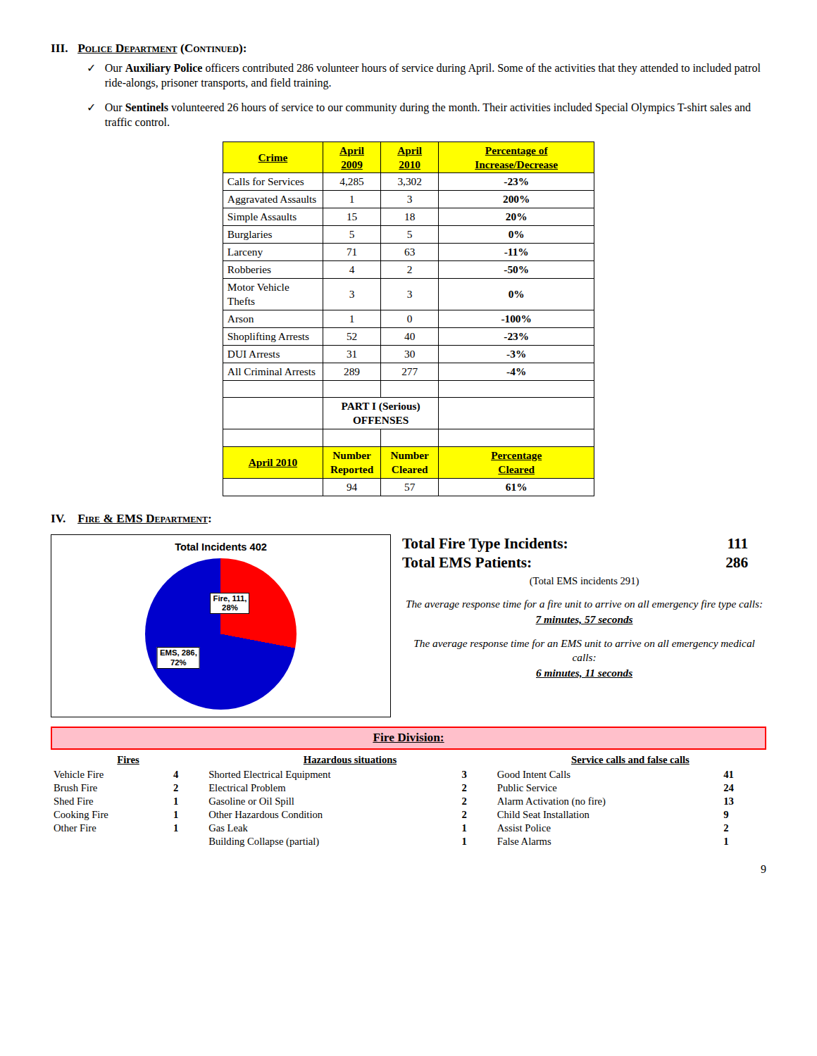III. Police Department (Continued):
Our Auxiliary Police officers contributed 286 volunteer hours of service during April. Some of the activities that they attended to included patrol ride-alongs, prisoner transports, and field training.
Our Sentinels volunteered 26 hours of service to our community during the month. Their activities included Special Olympics T-shirt sales and traffic control.
| Crime | April 2009 | April 2010 | Percentage of Increase/Decrease |
| --- | --- | --- | --- |
| Calls for Services | 4,285 | 3,302 | -23% |
| Aggravated Assaults | 1 | 3 | 200% |
| Simple Assaults | 15 | 18 | 20% |
| Burglaries | 5 | 5 | 0% |
| Larceny | 71 | 63 | -11% |
| Robberies | 4 | 2 | -50% |
| Motor Vehicle Thefts | 3 | 3 | 0% |
| Arson | 1 | 0 | -100% |
| Shoplifting Arrests | 52 | 40 | -23% |
| DUI Arrests | 31 | 30 | -3% |
| All Criminal Arrests | 289 | 277 | -4% |
| | PART I (Serious) OFFENSES | |
| April 2010 | Number Reported | Number Cleared | Percentage Cleared |
| | 94 | 57 | 61% |
IV. Fire & EMS Department:
Total Incidents 402
Fire, 111,
28% EMS, 286,
72%
Total Fire Type Incidents: 111
Total EMS Patients: 286
(Total EMS incidents 291)
The average response time for a fire unit to arrive on all emergency fire type calls: 7 minutes, 57 seconds
The average response time for an EMS unit to arrive on all emergency medical calls: 6 minutes, 11 seconds
Fire Division:
| Fires | Hazardous situations | Service calls and false calls |
| --- | --- | --- |
| Vehicle Fire | 4 | Shorted Electrical Equipment | 3 | Good Intent Calls | 41 |
| Brush Fire | 2 | Electrical Problem | 2 | Public Service | 24 |
| Shed Fire | 1 | Gasoline or Oil Spill | 2 | Alarm Activation (no fire) | 13 |
| Cooking Fire | 1 | Other Hazardous Condition | 2 | Child Seat Installation | 9 |
| Other Fire | 1 | Gas Leak | 1 | Assist Police | 2 |
| | | Building Collapse (partial) | 1 | False Alarms | 1 |
9